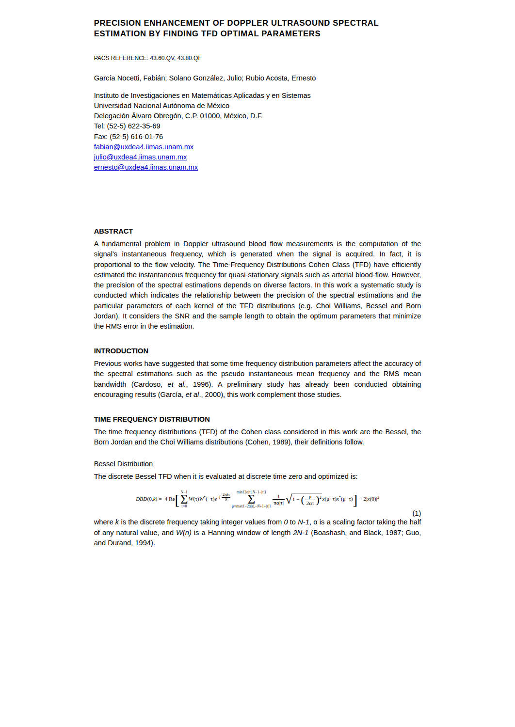Precision Enhancement of Doppler Ultrasound Spectral Estimation by Finding TFD Optimal Parameters
PACS REFERENCE: 43.60.QV, 43.80.QF
García Nocetti, Fabián; Solano González, Julio; Rubio Acosta, Ernesto
Instituto de Investigaciones en Matemáticas Aplicadas y en Sistemas
Universidad Nacional Autónoma de México
Delegación Álvaro Obregón, C.P. 01000, México, D.F.
Tel: (52-5) 622-35-69
Fax: (52-5) 616-01-76
fabian@uxdea4.iimas.unam.mx
julio@uxdea4.iimas.unam.mx
ernesto@uxdea4.iimas.unam.mx
Abstract
A fundamental problem in Doppler ultrasound blood flow measurements is the computation of the signal's instantaneous frequency, which is generated when the signal is acquired. In fact, it is proportional to the flow velocity. The Time-Frequency Distributions Cohen Class (TFD) have efficiently estimated the instantaneous frequency for quasi-stationary signals such as arterial blood-flow. However, the precision of the spectral estimations depends on diverse factors. In this work a systematic study is conducted which indicates the relationship between the precision of the spectral estimations and the particular parameters of each kernel of the TFD distributions (e.g. Choi Williams, Bessel and Born Jordan). It considers the SNR and the sample length to obtain the optimum parameters that minimize the RMS error in the estimation.
Introduction
Previous works have suggested that some time frequency distribution parameters affect the accuracy of the spectral estimations such as the pseudo instantaneous mean frequency and the RMS mean bandwidth (Cardoso, et al., 1996). A preliminary study has already been conducted obtaining encouraging results (García, et al., 2000), this work complement those studies.
Time Frequency Distribution
The time frequency distributions (TFD) of the Cohen class considered in this work are the Bessel, the Born Jordan and the Choi Williams distributions (Cohen, 1989), their definitions follow.
Bessel Distribution
The discrete Bessel TFD when it is evaluated at discrete time zero and optimized is:
DBD(0,k) = 4 Re[N−1 Στ=0 W(τ)W*(−τ)e−j 2πkτ Nmin{2α|τ|,N−1−|τ|}Σμ=max{−2α|τ|,−N+1+|τ|}1 πα|τ|√1 − (μ 2ατ)2 x(μ+τ)x*(μ−τ)] − 2|x(0)|2 (1)
where k is the discrete frequency taking integer values from 0 to N-1, α is a scaling factor taking the half of any natural value, and W(n) is a Hanning window of length 2N-1 (Boashash, and Black, 1987; Guo, and Durand, 1994).